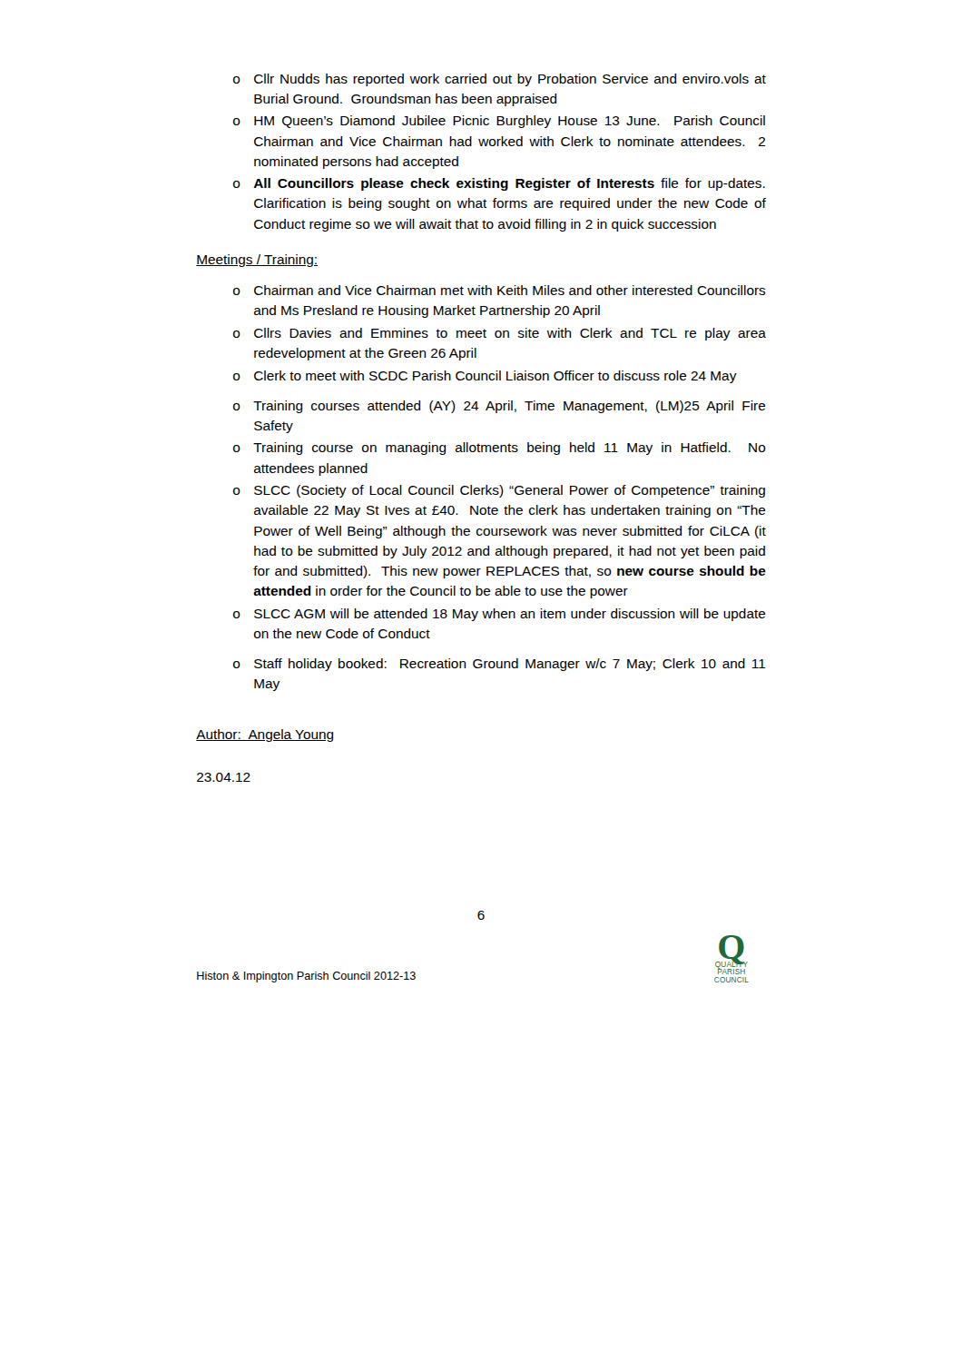Cllr Nudds has reported work carried out by Probation Service and enviro.vols at Burial Ground. Groundsman has been appraised
HM Queen’s Diamond Jubilee Picnic Burghley House 13 June. Parish Council Chairman and Vice Chairman had worked with Clerk to nominate attendees. 2 nominated persons had accepted
All Councillors please check existing Register of Interests file for up-dates. Clarification is being sought on what forms are required under the new Code of Conduct regime so we will await that to avoid filling in 2 in quick succession
Meetings / Training:
Chairman and Vice Chairman met with Keith Miles and other interested Councillors and Ms Presland re Housing Market Partnership 20 April
Cllrs Davies and Emmines to meet on site with Clerk and TCL re play area redevelopment at the Green 26 April
Clerk to meet with SCDC Parish Council Liaison Officer to discuss role 24 May
Training courses attended (AY) 24 April, Time Management, (LM)25 April Fire Safety
Training course on managing allotments being held 11 May in Hatfield. No attendees planned
SLCC (Society of Local Council Clerks) “General Power of Competence” training available 22 May St Ives at £40. Note the clerk has undertaken training on “The Power of Well Being” although the coursework was never submitted for CiLCA (it had to be submitted by July 2012 and although prepared, it had not yet been paid for and submitted). This new power REPLACES that, so new course should be attended in order for the Council to be able to use the power
SLCC AGM will be attended 18 May when an item under discussion will be update on the new Code of Conduct
Staff holiday booked: Recreation Ground Manager w/c 7 May; Clerk 10 and 11 May
Author: Angela Young
23.04.12
6
Histon & Impington Parish Council 2012-13
Q QUALITY PARISH COUNCIL